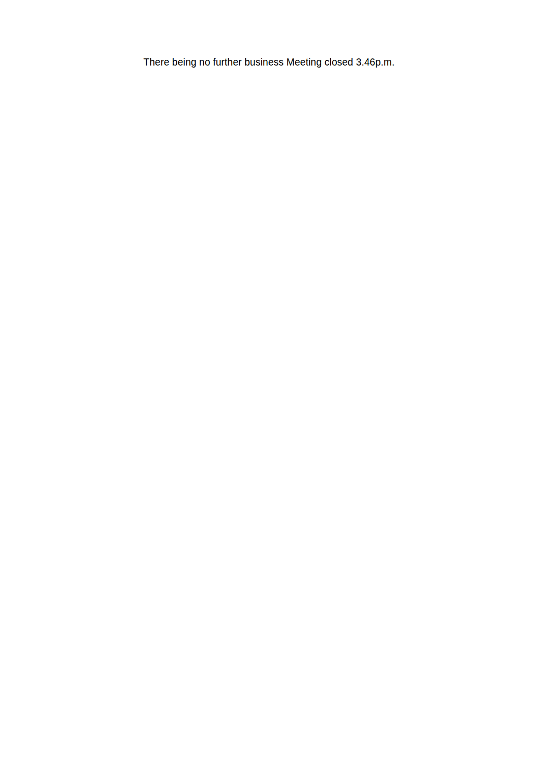There being no further business Meeting closed 3.46p.m.